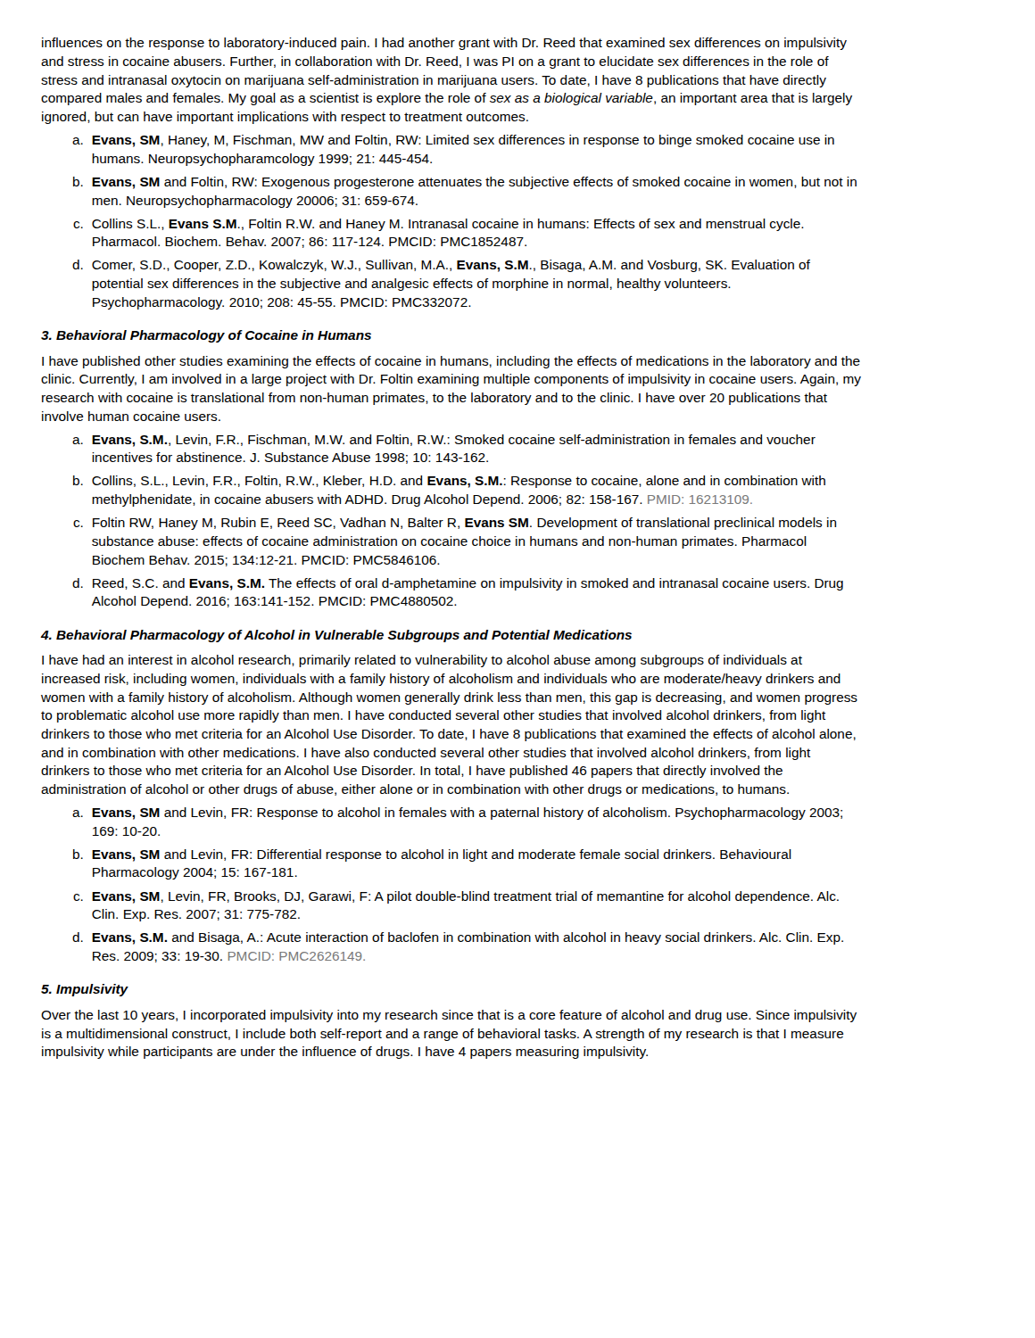influences on the response to laboratory-induced pain. I had another grant with Dr. Reed that examined sex differences on impulsivity and stress in cocaine abusers. Further, in collaboration with Dr. Reed, I was PI on a grant to elucidate sex differences in the role of stress and intranasal oxytocin on marijuana self-administration in marijuana users. To date, I have 8 publications that have directly compared males and females. My goal as a scientist is explore the role of sex as a biological variable, an important area that is largely ignored, but can have important implications with respect to treatment outcomes.
Evans, SM, Haney, M, Fischman, MW and Foltin, RW: Limited sex differences in response to binge smoked cocaine use in humans. Neuropsychopharamcology 1999; 21: 445-454.
Evans, SM and Foltin, RW: Exogenous progesterone attenuates the subjective effects of smoked cocaine in women, but not in men. Neuropsychopharmacology 20006; 31: 659-674.
Collins S.L., Evans S.M., Foltin R.W. and Haney M. Intranasal cocaine in humans: Effects of sex and menstrual cycle. Pharmacol. Biochem. Behav. 2007; 86: 117-124. PMCID: PMC1852487.
Comer, S.D., Cooper, Z.D., Kowalczyk, W.J., Sullivan, M.A., Evans, S.M., Bisaga, A.M. and Vosburg, SK. Evaluation of potential sex differences in the subjective and analgesic effects of morphine in normal, healthy volunteers. Psychopharmacology. 2010; 208: 45-55. PMCID: PMC332072.
3. Behavioral Pharmacology of Cocaine in Humans
I have published other studies examining the effects of cocaine in humans, including the effects of medications in the laboratory and the clinic. Currently, I am involved in a large project with Dr. Foltin examining multiple components of impulsivity in cocaine users. Again, my research with cocaine is translational from non-human primates, to the laboratory and to the clinic. I have over 20 publications that involve human cocaine users.
Evans, S.M., Levin, F.R., Fischman, M.W. and Foltin, R.W.: Smoked cocaine self-administration in females and voucher incentives for abstinence. J. Substance Abuse 1998; 10: 143-162.
Collins, S.L., Levin, F.R., Foltin, R.W., Kleber, H.D. and Evans, S.M.: Response to cocaine, alone and in combination with methylphenidate, in cocaine abusers with ADHD. Drug Alcohol Depend. 2006; 82: 158-167. PMID: 16213109.
Foltin RW, Haney M, Rubin E, Reed SC, Vadhan N, Balter R, Evans SM. Development of translational preclinical models in substance abuse: effects of cocaine administration on cocaine choice in humans and non-human primates. Pharmacol Biochem Behav. 2015; 134:12-21. PMCID: PMC5846106.
Reed, S.C. and Evans, S.M. The effects of oral d-amphetamine on impulsivity in smoked and intranasal cocaine users. Drug Alcohol Depend. 2016; 163:141-152. PMCID: PMC4880502.
4. Behavioral Pharmacology of Alcohol in Vulnerable Subgroups and Potential Medications
I have had an interest in alcohol research, primarily related to vulnerability to alcohol abuse among subgroups of individuals at increased risk, including women, individuals with a family history of alcoholism and individuals who are moderate/heavy drinkers and women with a family history of alcoholism. Although women generally drink less than men, this gap is decreasing, and women progress to problematic alcohol use more rapidly than men. I have conducted several other studies that involved alcohol drinkers, from light drinkers to those who met criteria for an Alcohol Use Disorder. To date, I have 8 publications that examined the effects of alcohol alone, and in combination with other medications. I have also conducted several other studies that involved alcohol drinkers, from light drinkers to those who met criteria for an Alcohol Use Disorder. In total, I have published 46 papers that directly involved the administration of alcohol or other drugs of abuse, either alone or in combination with other drugs or medications, to humans.
Evans, SM and Levin, FR: Response to alcohol in females with a paternal history of alcoholism. Psychopharmacology 2003; 169: 10-20.
Evans, SM and Levin, FR: Differential response to alcohol in light and moderate female social drinkers. Behavioural Pharmacology 2004; 15: 167-181.
Evans, SM, Levin, FR, Brooks, DJ, Garawi, F: A pilot double-blind treatment trial of memantine for alcohol dependence. Alc. Clin. Exp. Res. 2007; 31: 775-782.
Evans, S.M. and Bisaga, A.: Acute interaction of baclofen in combination with alcohol in heavy social drinkers. Alc. Clin. Exp. Res. 2009; 33: 19-30. PMCID: PMC2626149.
5. Impulsivity
Over the last 10 years, I incorporated impulsivity into my research since that is a core feature of alcohol and drug use. Since impulsivity is a multidimensional construct, I include both self-report and a range of behavioral tasks. A strength of my research is that I measure impulsivity while participants are under the influence of drugs. I have 4 papers measuring impulsivity.